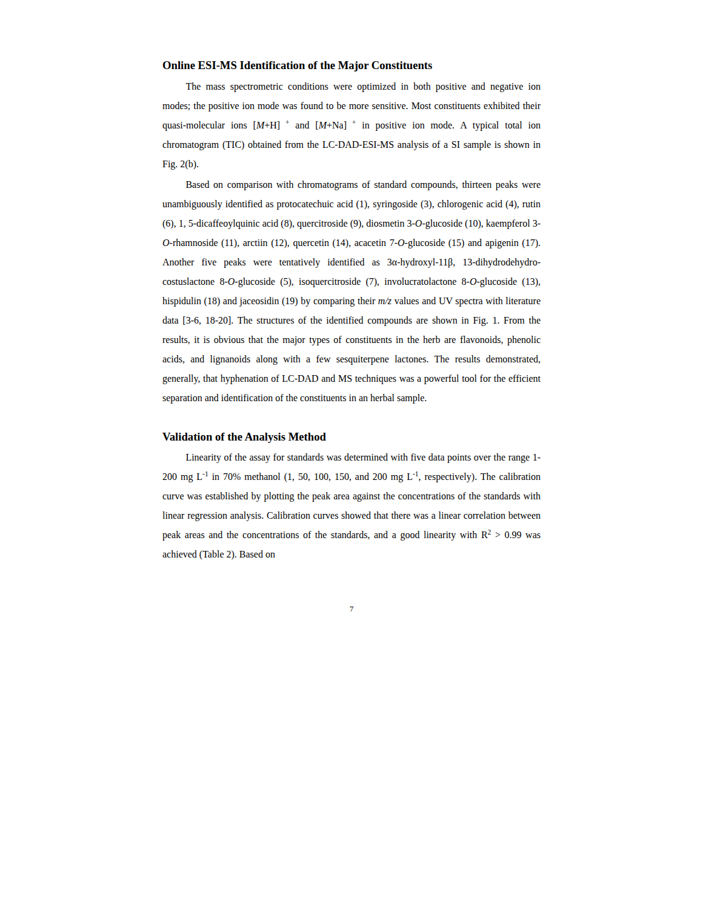Online ESI-MS Identification of the Major Constituents
The mass spectrometric conditions were optimized in both positive and negative ion modes; the positive ion mode was found to be more sensitive. Most constituents exhibited their quasi-molecular ions [M+H] + and [M+Na] + in positive ion mode. A typical total ion chromatogram (TIC) obtained from the LC-DAD-ESI-MS analysis of a SI sample is shown in Fig. 2(b).
Based on comparison with chromatograms of standard compounds, thirteen peaks were unambiguously identified as protocatechuic acid (1), syringoside (3), chlorogenic acid (4), rutin (6), 1, 5-dicaffeoylquinic acid (8), quercitroside (9), diosmetin 3-O-glucoside (10), kaempferol 3-O-rhamnoside (11), arctiin (12), quercetin (14), acacetin 7-O-glucoside (15) and apigenin (17). Another five peaks were tentatively identified as 3α-hydroxyl-11β, 13-dihydrodehydro-costuslactone 8-O-glucoside (5), isoquercitroside (7), involucratolactone 8-O-glucoside (13), hispidulin (18) and jaceosidin (19) by comparing their m/z values and UV spectra with literature data [3-6, 18-20]. The structures of the identified compounds are shown in Fig. 1. From the results, it is obvious that the major types of constituents in the herb are flavonoids, phenolic acids, and lignanoids along with a few sesquiterpene lactones. The results demonstrated, generally, that hyphenation of LC-DAD and MS techniques was a powerful tool for the efficient separation and identification of the constituents in an herbal sample.
Validation of the Analysis Method
Linearity of the assay for standards was determined with five data points over the range 1-200 mg L-1 in 70% methanol (1, 50, 100, 150, and 200 mg L-1, respectively). The calibration curve was established by plotting the peak area against the concentrations of the standards with linear regression analysis. Calibration curves showed that there was a linear correlation between peak areas and the concentrations of the standards, and a good linearity with R2 > 0.99 was achieved (Table 2). Based on
7